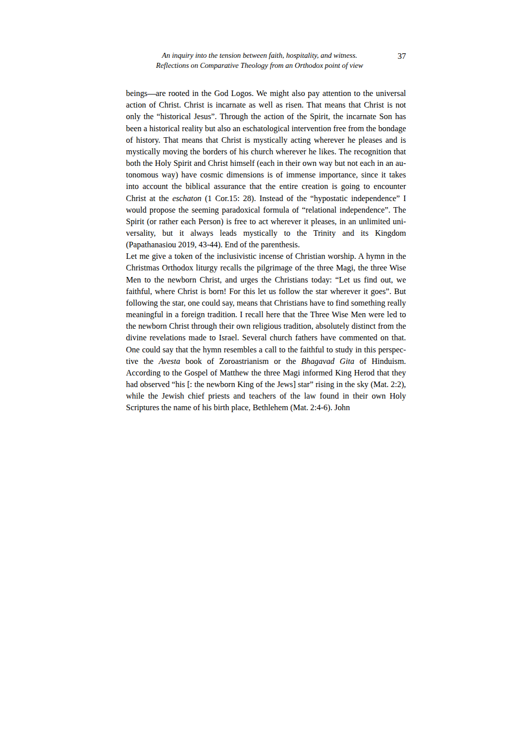An inquiry into the tension between faith, hospitality, and witness.
Reflections on Comparative Theology from an Orthodox point of view
37
beings—are rooted in the God Logos. We might also pay attention to the universal action of Christ. Christ is incarnate as well as risen. That means that Christ is not only the “historical Jesus”. Through the action of the Spirit, the incarnate Son has been a historical reality but also an eschatological intervention free from the bondage of history. That means that Christ is mystically acting wherever he pleases and is mystically moving the borders of his church wherever he likes. The recognition that both the Holy Spirit and Christ himself (each in their own way but not each in an autonomous way) have cosmic dimensions is of immense importance, since it takes into account the biblical assurance that the entire creation is going to encounter Christ at the eschaton (1 Cor.15: 28). Instead of the “hypostatic independence” I would propose the seeming paradoxical formula of “relational independence”. The Spirit (or rather each Person) is free to act wherever it pleases, in an unlimited universality, but it always leads mystically to the Trinity and its Kingdom (Papathanasiou 2019, 43-44). End of the parenthesis.
Let me give a token of the inclusivistic incense of Christian worship. A hymn in the Christmas Orthodox liturgy recalls the pilgrimage of the three Magi, the three Wise Men to the newborn Christ, and urges the Christians today: “Let us find out, we faithful, where Christ is born! For this let us follow the star wherever it goes”. But following the star, one could say, means that Christians have to find something really meaningful in a foreign tradition. I recall here that the Three Wise Men were led to the newborn Christ through their own religious tradition, absolutely distinct from the divine revelations made to Israel. Several church fathers have commented on that. One could say that the hymn resembles a call to the faithful to study in this perspective the Avesta book of Zoroastrianism or the Bhagavad Gita of Hinduism. According to the Gospel of Matthew the three Magi informed King Herod that they had observed “his [: the newborn King of the Jews] star” rising in the sky (Mat. 2:2), while the Jewish chief priests and teachers of the law found in their own Holy Scriptures the name of his birth place, Bethlehem (Mat. 2:4-6). John